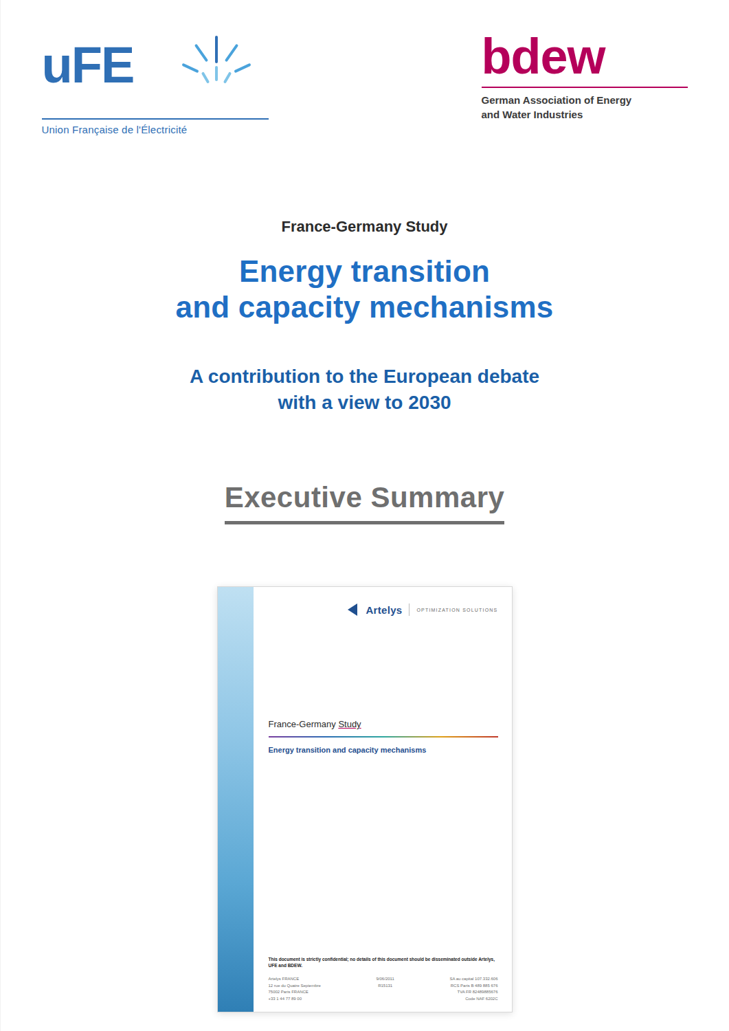uFE
Union Française de l'Électricité
bdew
German Association of Energy
and Water Industries
France-Germany Study
Energy transition
and capacity mechanisms
A contribution to the European debate
with a view to 2030
Executive Summary
Artelys Optimization Solutions
France-Germany Study
Energy transition and capacity mechanisms
This document is strictly confidential; no details of this document should be disseminated outside Artelys, UFE and BDEW.
Artelys FRANCE
12 rue du Quatre Septembre
75002 Paris FRANCE
+33 1 44 77 89 00
9/06/2011
R15131
SA au capital 107.332.606
RCS Paris B 489 885 676
TVA FR 82489885676
Code NAF 6202C